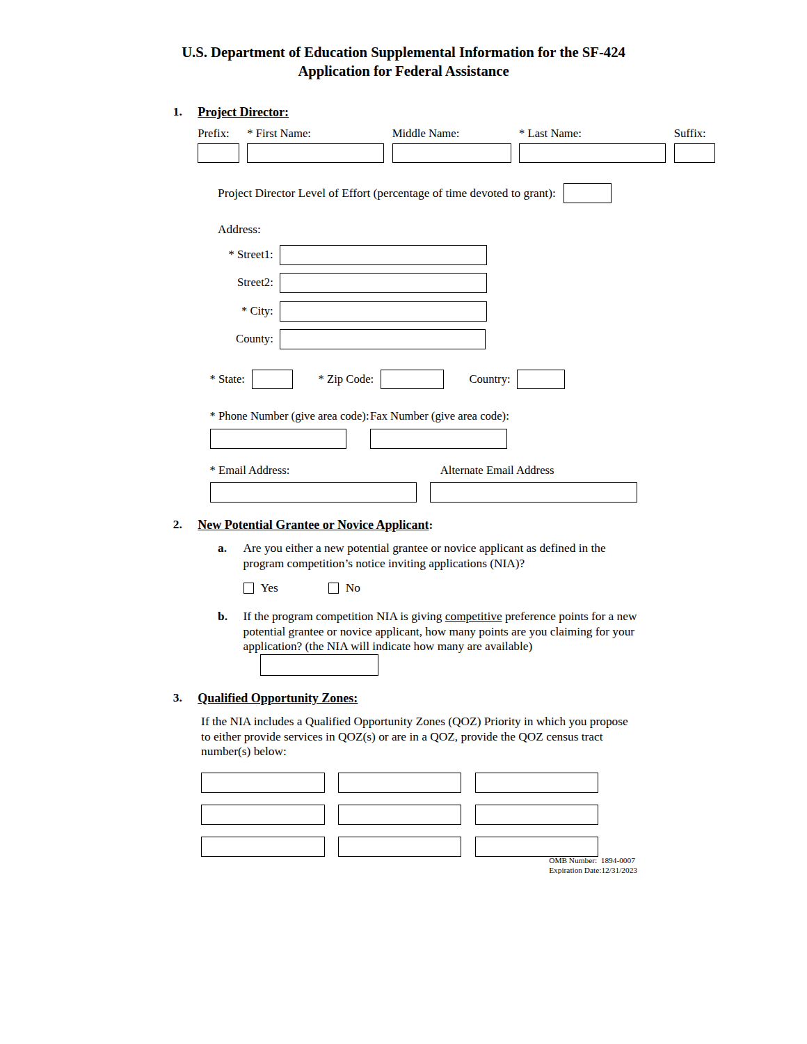U.S. Department of Education Supplemental Information for the SF-424
Application for Federal Assistance
Project Director:
Prefix:
* First Name:
Middle Name:
* Last Name:
Suffix:
Project Director Level of Effort (percentage of time devoted to grant):
Address:
* Street1:
Street2:
* City:
County:
* State:
* Zip Code:
Country:
* Phone Number (give area code): Fax Number (give area code):
* Email Address: Alternate Email Address
New Potential Grantee or Novice Applicant:
Are you either a new potential grantee or novice applicant as defined in the program competition’s notice inviting applications (NIA)?
Yes No
If the program competition NIA is giving competitive preference points for a new potential grantee or novice applicant, how many points are you claiming for your application? (the NIA will indicate how many are available)
Qualified Opportunity Zones:
If the NIA includes a Qualified Opportunity Zones (QOZ) Priority in which you propose to either provide services in QOZ(s) or are in a QOZ, provide the QOZ census tract number(s) below:
OMB Number: 1894-0007
Expiration Date:12/31/2023